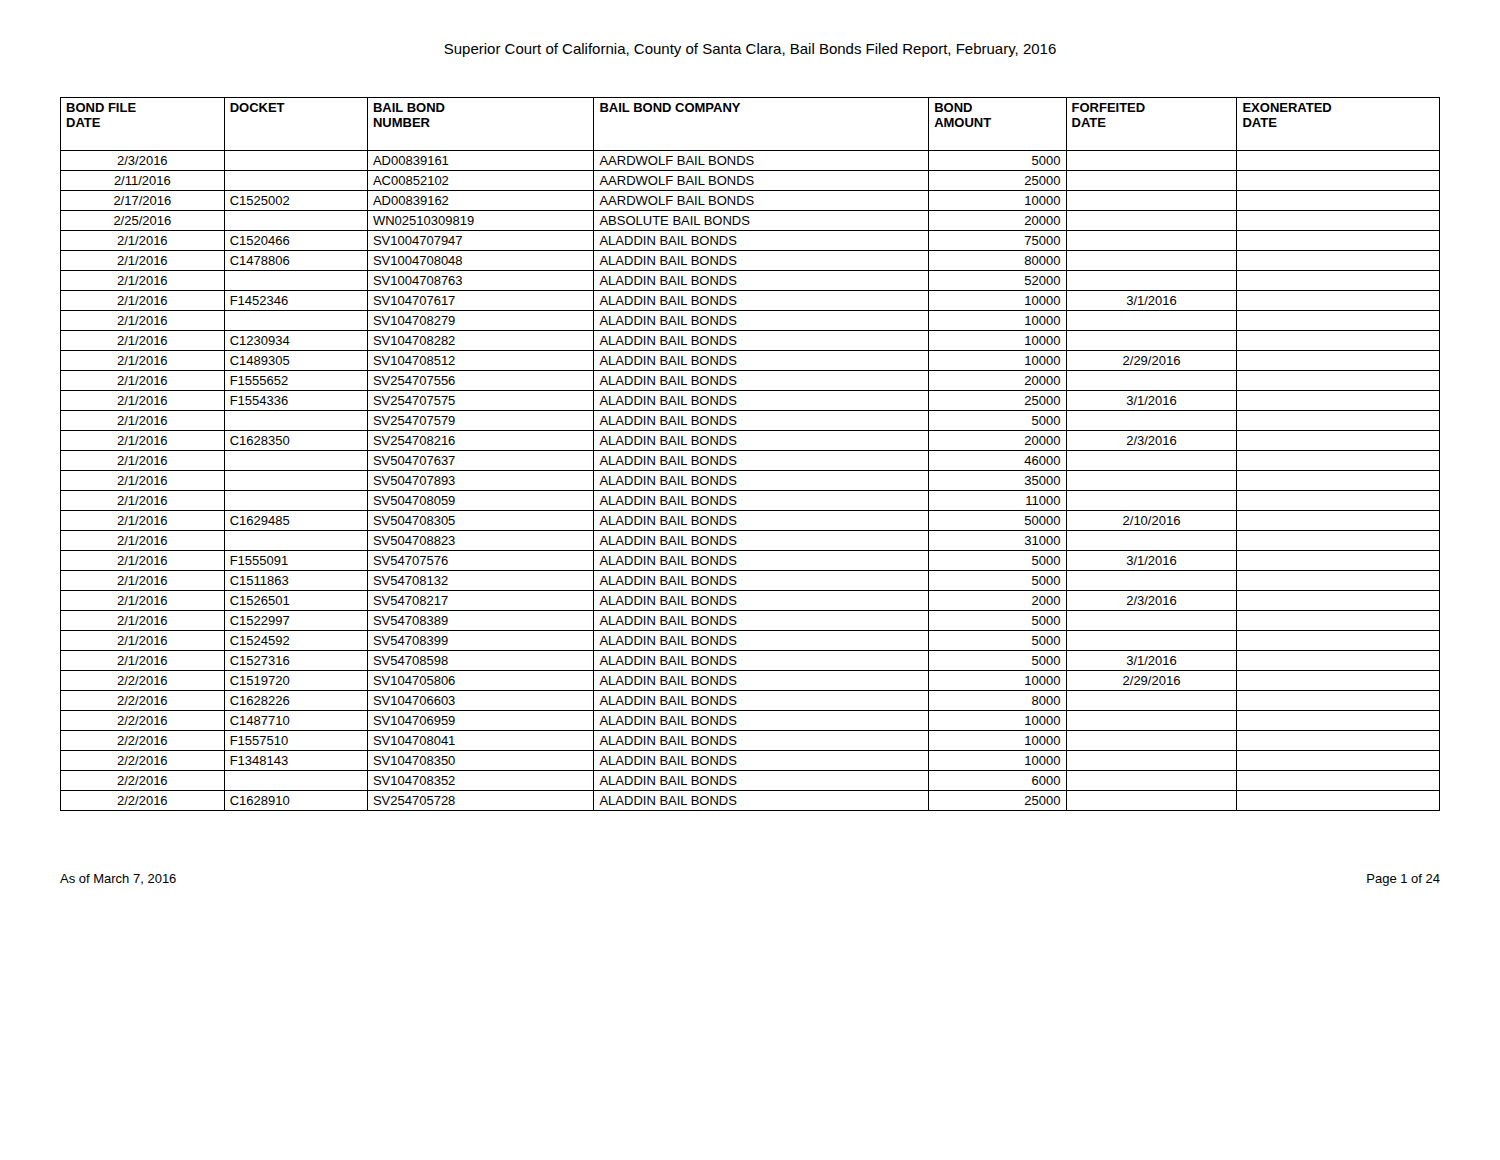Superior Court of California, County of Santa Clara, Bail Bonds Filed Report, February, 2016
| BOND FILE DATE | DOCKET | BAIL BOND NUMBER | BAIL BOND COMPANY | BOND AMOUNT | FORFEITED DATE | EXONERATED DATE |
| --- | --- | --- | --- | --- | --- | --- |
| 2/3/2016 | | AD00839161 | AARDWOLF BAIL BONDS | 5000 | | |
| 2/11/2016 | | AC00852102 | AARDWOLF BAIL BONDS | 25000 | | |
| 2/17/2016 | C1525002 | AD00839162 | AARDWOLF BAIL BONDS | 10000 | | |
| 2/25/2016 | | WN02510309819 | ABSOLUTE BAIL BONDS | 20000 | | |
| 2/1/2016 | C1520466 | SV1004707947 | ALADDIN BAIL BONDS | 75000 | | |
| 2/1/2016 | C1478806 | SV1004708048 | ALADDIN BAIL BONDS | 80000 | | |
| 2/1/2016 | | SV1004708763 | ALADDIN BAIL BONDS | 52000 | | |
| 2/1/2016 | F1452346 | SV104707617 | ALADDIN BAIL BONDS | 10000 | 3/1/2016 | |
| 2/1/2016 | | SV104708279 | ALADDIN BAIL BONDS | 10000 | | |
| 2/1/2016 | C1230934 | SV104708282 | ALADDIN BAIL BONDS | 10000 | | |
| 2/1/2016 | C1489305 | SV104708512 | ALADDIN BAIL BONDS | 10000 | 2/29/2016 | |
| 2/1/2016 | F1555652 | SV254707556 | ALADDIN BAIL BONDS | 20000 | | |
| 2/1/2016 | F1554336 | SV254707575 | ALADDIN BAIL BONDS | 25000 | 3/1/2016 | |
| 2/1/2016 | | SV254707579 | ALADDIN BAIL BONDS | 5000 | | |
| 2/1/2016 | C1628350 | SV254708216 | ALADDIN BAIL BONDS | 20000 | 2/3/2016 | |
| 2/1/2016 | | SV504707637 | ALADDIN BAIL BONDS | 46000 | | |
| 2/1/2016 | | SV504707893 | ALADDIN BAIL BONDS | 35000 | | |
| 2/1/2016 | | SV504708059 | ALADDIN BAIL BONDS | 11000 | | |
| 2/1/2016 | C1629485 | SV504708305 | ALADDIN BAIL BONDS | 50000 | 2/10/2016 | |
| 2/1/2016 | | SV504708823 | ALADDIN BAIL BONDS | 31000 | | |
| 2/1/2016 | F1555091 | SV54707576 | ALADDIN BAIL BONDS | 5000 | 3/1/2016 | |
| 2/1/2016 | C1511863 | SV54708132 | ALADDIN BAIL BONDS | 5000 | | |
| 2/1/2016 | C1526501 | SV54708217 | ALADDIN BAIL BONDS | 2000 | 2/3/2016 | |
| 2/1/2016 | C1522997 | SV54708389 | ALADDIN BAIL BONDS | 5000 | | |
| 2/1/2016 | C1524592 | SV54708399 | ALADDIN BAIL BONDS | 5000 | | |
| 2/1/2016 | C1527316 | SV54708598 | ALADDIN BAIL BONDS | 5000 | 3/1/2016 | |
| 2/2/2016 | C1519720 | SV104705806 | ALADDIN BAIL BONDS | 10000 | 2/29/2016 | |
| 2/2/2016 | C1628226 | SV104706603 | ALADDIN BAIL BONDS | 8000 | | |
| 2/2/2016 | C1487710 | SV104706959 | ALADDIN BAIL BONDS | 10000 | | |
| 2/2/2016 | F1557510 | SV104708041 | ALADDIN BAIL BONDS | 10000 | | |
| 2/2/2016 | F1348143 | SV104708350 | ALADDIN BAIL BONDS | 10000 | | |
| 2/2/2016 | | SV104708352 | ALADDIN BAIL BONDS | 6000 | | |
| 2/2/2016 | C1628910 | SV254705728 | ALADDIN BAIL BONDS | 25000 | | |
As of March 7, 2016 Page 1 of 24